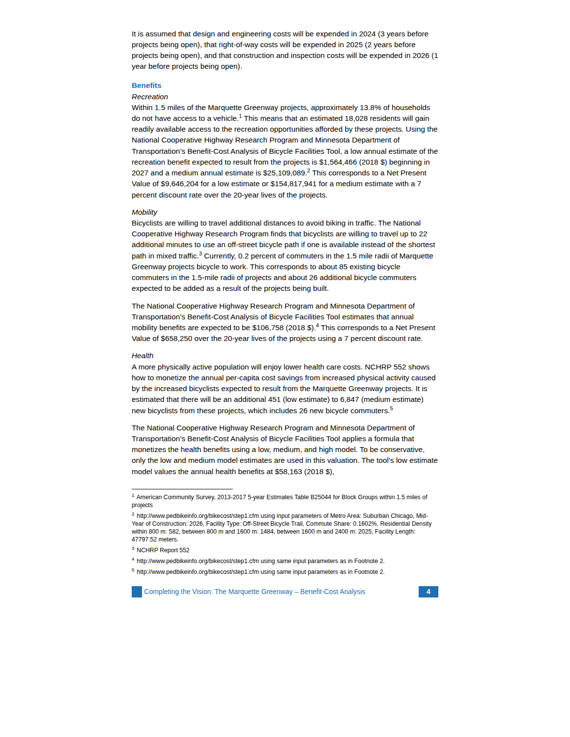It is assumed that design and engineering costs will be expended in 2024 (3 years before projects being open), that right-of-way costs will be expended in 2025 (2 years before projects being open), and that construction and inspection costs will be expended in 2026 (1 year before projects being open).
Benefits
Recreation
Within 1.5 miles of the Marquette Greenway projects, approximately 13.8% of households do not have access to a vehicle.1 This means that an estimated 18,028 residents will gain readily available access to the recreation opportunities afforded by these projects. Using the National Cooperative Highway Research Program and Minnesota Department of Transportation’s Benefit-Cost Analysis of Bicycle Facilities Tool, a low annual estimate of the recreation benefit expected to result from the projects is $1,564,466 (2018 $) beginning in 2027 and a medium annual estimate is $25,109,089.2 This corresponds to a Net Present Value of $9,646,204 for a low estimate or $154,817,941 for a medium estimate with a 7 percent discount rate over the 20-year lives of the projects.
Mobility
Bicyclists are willing to travel additional distances to avoid biking in traffic. The National Cooperative Highway Research Program finds that bicyclists are willing to travel up to 22 additional minutes to use an off-street bicycle path if one is available instead of the shortest path in mixed traffic.3 Currently, 0.2 percent of commuters in the 1.5 mile radii of Marquette Greenway projects bicycle to work. This corresponds to about 85 existing bicycle commuters in the 1.5-mile radii of projects and about 26 additional bicycle commuters expected to be added as a result of the projects being built.
The National Cooperative Highway Research Program and Minnesota Department of Transportation’s Benefit-Cost Analysis of Bicycle Facilities Tool estimates that annual mobility benefits are expected to be $106,758 (2018 $).4 This corresponds to a Net Present Value of $658,250 over the 20-year lives of the projects using a 7 percent discount rate.
Health
A more physically active population will enjoy lower health care costs. NCHRP 552 shows how to monetize the annual per-capita cost savings from increased physical activity caused by the increased bicyclists expected to result from the Marquette Greenway projects. It is estimated that there will be an additional 451 (low estimate) to 6,847 (medium estimate) new bicyclists from these projects, which includes 26 new bicycle commuters.5
The National Cooperative Highway Research Program and Minnesota Department of Transportation’s Benefit-Cost Analysis of Bicycle Facilities Tool applies a formula that monetizes the health benefits using a low, medium, and high model. To be conservative, only the low and medium model estimates are used in this valuation. The tool’s low estimate model values the annual health benefits at $58,163 (2018 $),
1 American Community Survey, 2013-2017 5-year Estimates Table B25044 for Block Groups within 1.5 miles of projects
2 http://www.pedbikeinfo.org/bikecost/step1.cfm using input parameters of Metro Area: Suburban Chicago, Mid-Year of Construction: 2026, Facility Type: Off-Street Bicycle Trail, Commute Share: 0.1602%, Residential Density within 800 m: 582, between 800 m and 1600 m: 1484, between 1600 m and 2400 m: 2025, Facility Length: 47797.52 meters.
3 NCHRP Report 552
4 http://www.pedbikeinfo.org/bikecost/step1.cfm using same input parameters as in Footnote 2.
5 http://www.pedbikeinfo.org/bikecost/step1.cfm using same input parameters as in Footnote 2.
Completing the Vision: The Marquette Greenway – Benefit-Cost Analysis
4